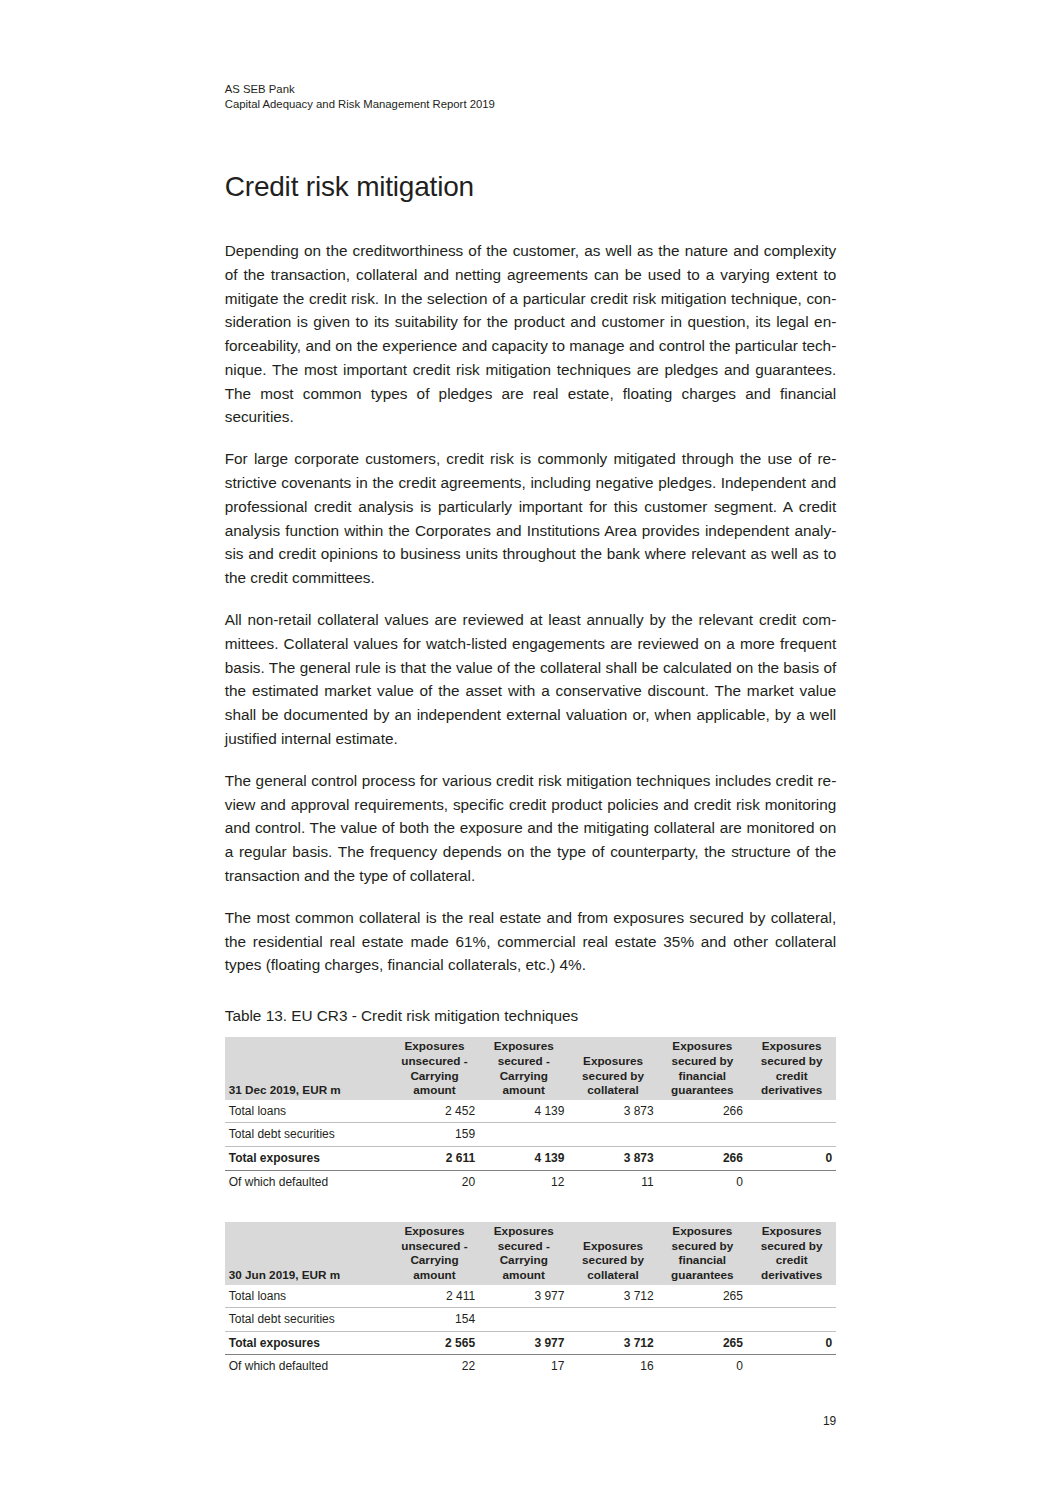AS SEB Pank
Capital Adequacy and Risk Management Report 2019
Credit risk mitigation
Depending on the creditworthiness of the customer, as well as the nature and complexity of the transaction, collateral and netting agreements can be used to a varying extent to mitigate the credit risk. In the selection of a particular credit risk mitigation technique, consideration is given to its suitability for the product and customer in question, its legal enforceability, and on the experience and capacity to manage and control the particular technique. The most important credit risk mitigation techniques are pledges and guarantees. The most common types of pledges are real estate, floating charges and financial securities.
For large corporate customers, credit risk is commonly mitigated through the use of restrictive covenants in the credit agreements, including negative pledges. Independent and professional credit analysis is particularly important for this customer segment. A credit analysis function within the Corporates and Institutions Area provides independent analysis and credit opinions to business units throughout the bank where relevant as well as to the credit committees.
All non-retail collateral values are reviewed at least annually by the relevant credit committees. Collateral values for watch-listed engagements are reviewed on a more frequent basis. The general rule is that the value of the collateral shall be calculated on the basis of the estimated market value of the asset with a conservative discount. The market value shall be documented by an independent external valuation or, when applicable, by a well justified internal estimate.
The general control process for various credit risk mitigation techniques includes credit review and approval requirements, specific credit product policies and credit risk monitoring and control. The value of both the exposure and the mitigating collateral are monitored on a regular basis. The frequency depends on the type of counterparty, the structure of the transaction and the type of collateral.
The most common collateral is the real estate and from exposures secured by collateral, the residential real estate made 61%, commercial real estate 35% and other collateral types (floating charges, financial collaterals, etc.) 4%.
Table 13. EU CR3 - Credit risk mitigation techniques
| 31 Dec 2019, EUR m | Exposures unsecured - Carrying amount | Exposures secured - Carrying amount | Exposures secured by collateral | Exposures secured by financial guarantees | Exposures secured by credit derivatives |
| --- | --- | --- | --- | --- | --- |
| Total loans | 2 452 | 4 139 | 3 873 | 266 | |
| Total debt securities | 159 | | | | |
| Total exposures | 2 611 | 4 139 | 3 873 | 266 | 0 |
| Of which defaulted | 20 | 12 | 11 | 0 | |
| 30 Jun 2019, EUR m | Exposures unsecured - Carrying amount | Exposures secured - Carrying amount | Exposures secured by collateral | Exposures secured by financial guarantees | Exposures secured by credit derivatives |
| --- | --- | --- | --- | --- | --- |
| Total loans | 2 411 | 3 977 | 3 712 | 265 | |
| Total debt securities | 154 | | | | |
| Total exposures | 2 565 | 3 977 | 3 712 | 265 | 0 |
| Of which defaulted | 22 | 17 | 16 | 0 | |
19